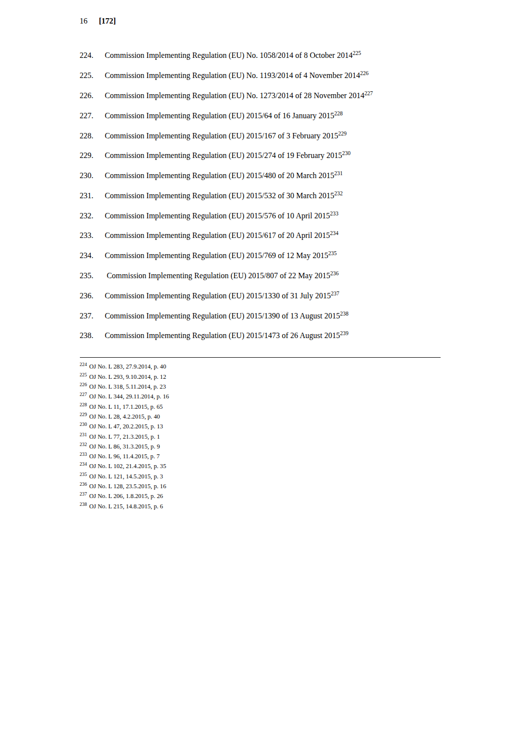16 [172]
224. Commission Implementing Regulation (EU) No. 1058/2014 of 8 October 2014225
225. Commission Implementing Regulation (EU) No. 1193/2014 of 4 November 2014226
226. Commission Implementing Regulation (EU) No. 1273/2014 of 28 November 2014227
227. Commission Implementing Regulation (EU) 2015/64 of 16 January 2015228
228. Commission Implementing Regulation (EU) 2015/167 of 3 February 2015229
229. Commission Implementing Regulation (EU) 2015/274 of 19 February 2015230
230. Commission Implementing Regulation (EU) 2015/480 of 20 March 2015231
231. Commission Implementing Regulation (EU) 2015/532 of 30 March 2015232
232. Commission Implementing Regulation (EU) 2015/576 of 10 April 2015233
233. Commission Implementing Regulation (EU) 2015/617 of 20 April 2015234
234. Commission Implementing Regulation (EU) 2015/769 of 12 May 2015235
235. Commission Implementing Regulation (EU) 2015/807 of 22 May 2015236
236. Commission Implementing Regulation (EU) 2015/1330 of 31 July 2015237
237. Commission Implementing Regulation (EU) 2015/1390 of 13 August 2015238
238. Commission Implementing Regulation (EU) 2015/1473 of 26 August 2015239
224 OJ No. L 283, 27.9.2014, p. 40
225 OJ No. L 293, 9.10.2014, p. 12
226 OJ No. L 318, 5.11.2014, p. 23
227 OJ No. L 344, 29.11.2014, p. 16
228 OJ No. L 11, 17.1.2015, p. 65
229 OJ No. L 28, 4.2.2015, p. 40
230 OJ No. L 47, 20.2.2015, p. 13
231 OJ No. L 77, 21.3.2015, p. 1
232 OJ No. L 86, 31.3.2015, p. 9
233 OJ No. L 96, 11.4.2015, p. 7
234 OJ No. L 102, 21.4.2015, p. 35
235 OJ No. L 121, 14.5.2015, p. 3
236 OJ No. L 128, 23.5.2015, p. 16
237 OJ No. L 206, 1.8.2015, p. 26
238 OJ No. L 215, 14.8.2015, p. 6